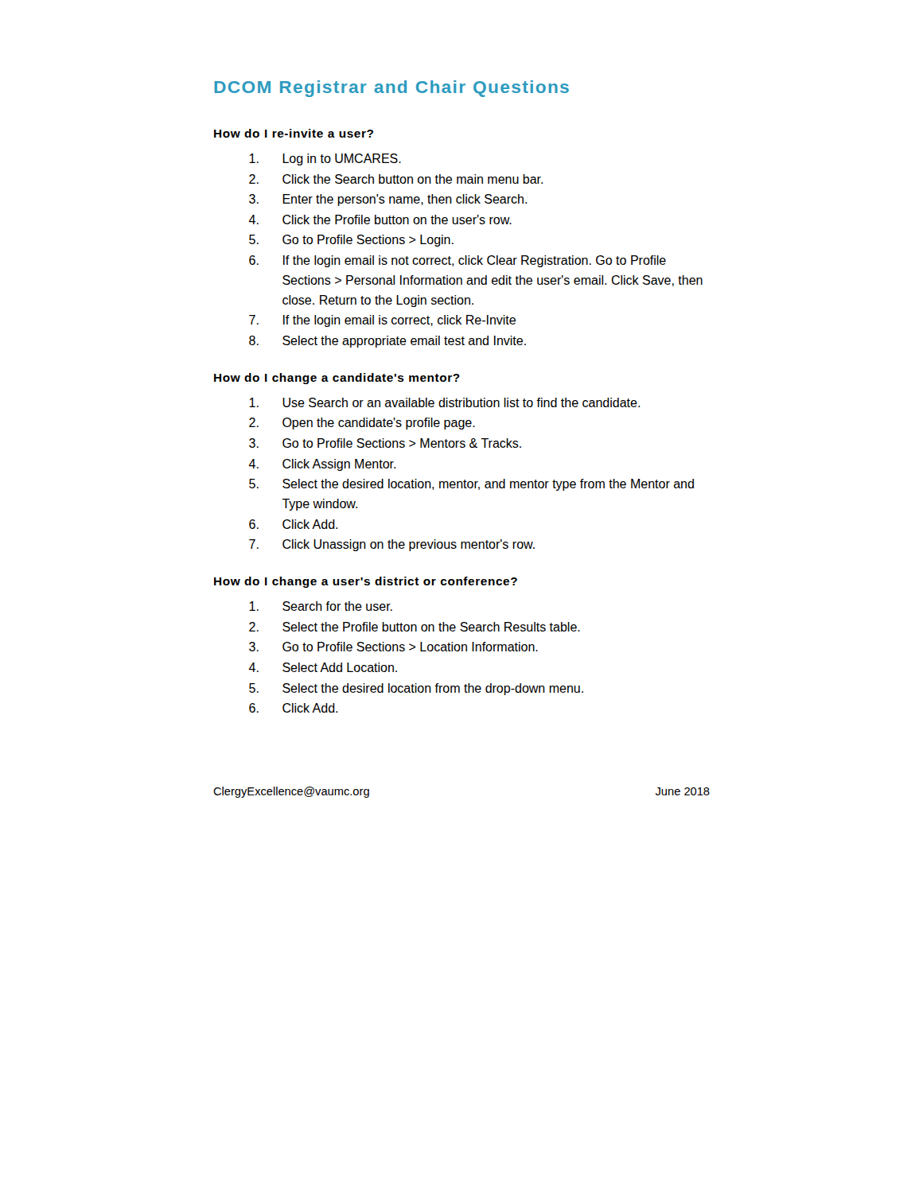DCOM Registrar and Chair Questions
How do I re-invite a user?
Log in to UMCARES.
Click the Search button on the main menu bar.
Enter the person's name, then click Search.
Click the Profile button on the user's row.
Go to Profile Sections > Login.
If the login email is not correct, click Clear Registration. Go to Profile Sections > Personal Information and edit the user's email. Click Save, then close. Return to the Login section.
If the login email is correct, click Re-Invite
Select the appropriate email test and Invite.
How do I change a candidate's mentor?
Use Search or an available distribution list to find the candidate.
Open the candidate's profile page.
Go to Profile Sections > Mentors & Tracks.
Click Assign Mentor.
Select the desired location, mentor, and mentor type from the Mentor and Type window.
Click Add.
Click Unassign on the previous mentor's row.
How do I change a user's district or conference?
Search for the user.
Select the Profile button on the Search Results table.
Go to Profile Sections > Location Information.
Select Add Location.
Select the desired location from the drop-down menu.
Click Add.
ClergyExcellence@vaumc.org June 2018